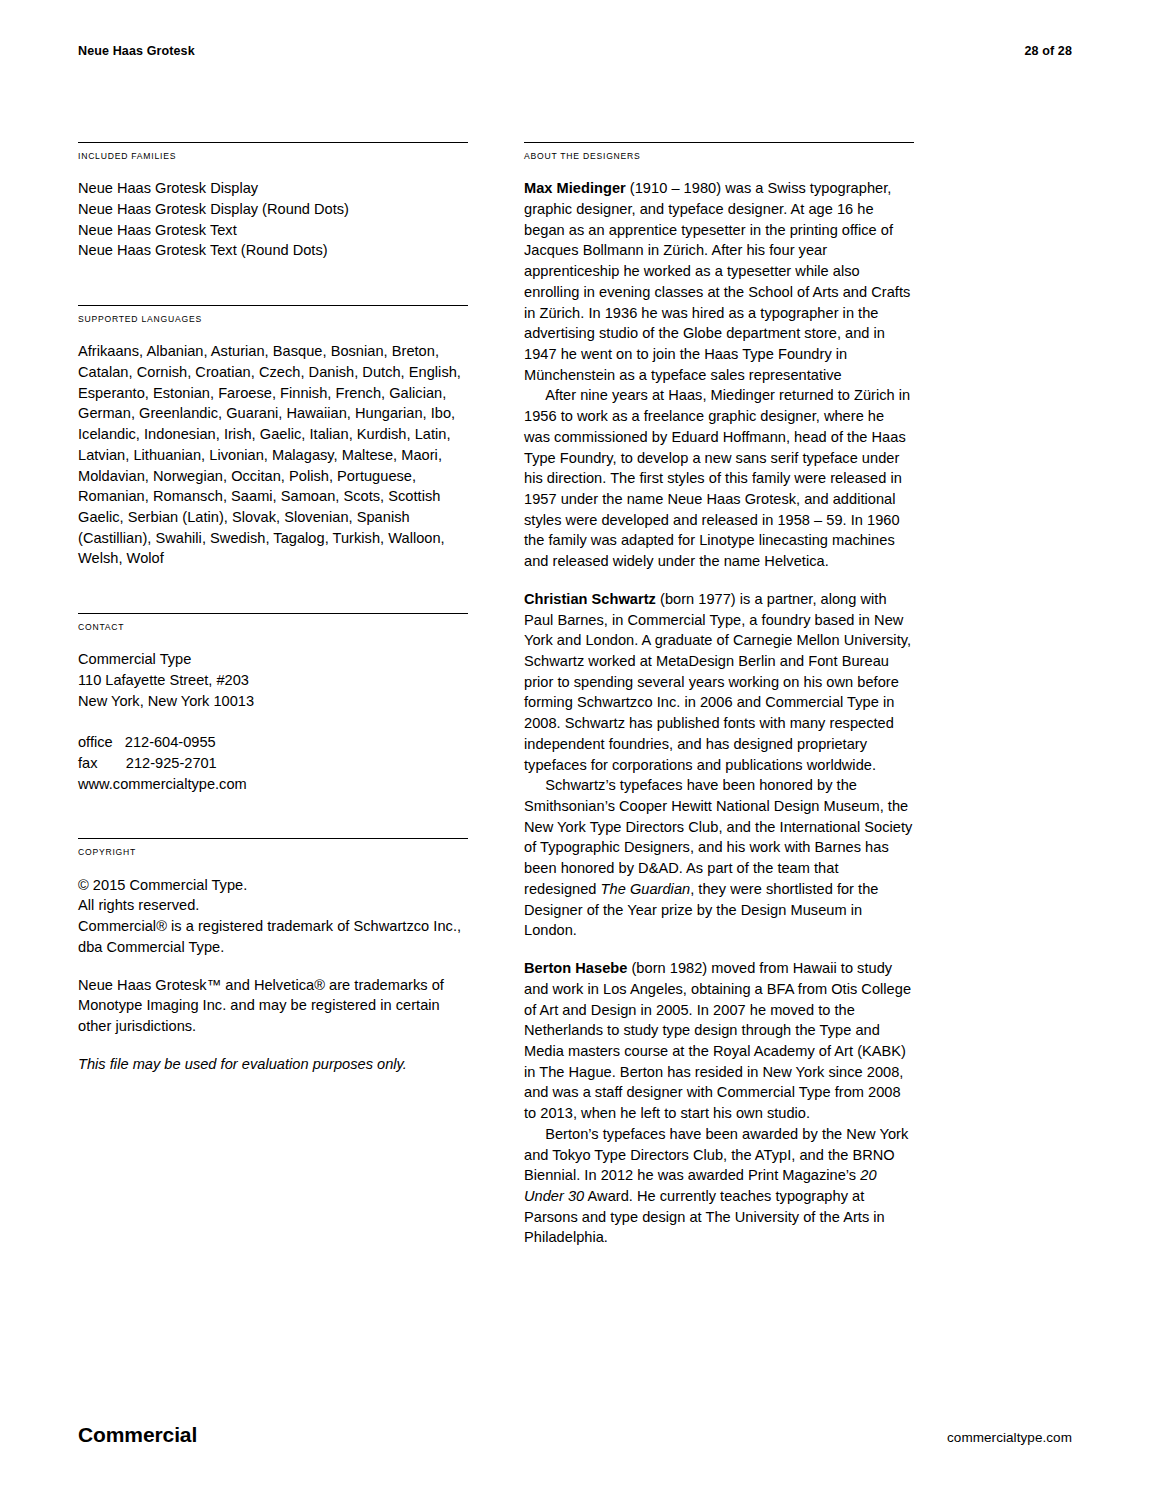Neue Haas Grotesk
28 of 28
Included families
Neue Haas Grotesk Display
Neue Haas Grotesk Display (Round Dots)
Neue Haas Grotesk Text
Neue Haas Grotesk Text (Round Dots)
Supported languages
Afrikaans, Albanian, Asturian, Basque, Bosnian, Breton, Catalan, Cornish, Croatian, Czech, Danish, Dutch, English, Esperanto, Estonian, Faroese, Finnish, French, Galician, German, Greenlandic, Guarani, Hawaiian, Hungarian, Ibo, Icelandic, Indonesian, Irish, Gaelic, Italian, Kurdish, Latin, Latvian, Lithuanian, Livonian, Malagasy, Maltese, Maori, Moldavian, Norwegian, Occitan, Polish, Portuguese, Romanian, Romansch, Saami, Samoan, Scots, Scottish Gaelic, Serbian (Latin), Slovak, Slovenian, Spanish (Castillian), Swahili, Swedish, Tagalog, Turkish, Walloon, Welsh, Wolof
Contact
Commercial Type
110 Lafayette Street, #203
New York, New York 10013
office 212-604-0955
fax 212-925-2701
www.commercialtype.com
Copyright
© 2015 Commercial Type.
All rights reserved.
Commercial® is a registered trademark of Schwartzco Inc., dba Commercial Type.
Neue Haas Grotesk™ and Helvetica® are trademarks of Monotype Imaging Inc. and may be registered in certain other jurisdictions.
This file may be used for evaluation purposes only.
About the designers
Max Miedinger (1910 – 1980) was a Swiss typographer, graphic designer, and typeface designer. At age 16 he began as an apprentice typesetter in the printing office of Jacques Bollmann in Zürich. After his four year apprenticeship he worked as a typesetter while also enrolling in evening classes at the School of Arts and Crafts in Zürich. In 1936 he was hired as a typographer in the advertising studio of the Globe department store, and in 1947 he went on to join the Haas Type Foundry in Münchenstein as a typeface sales representative
After nine years at Haas, Miedinger returned to Zürich in 1956 to work as a freelance graphic designer, where he was commissioned by Eduard Hoffmann, head of the Haas Type Foundry, to develop a new sans serif typeface under his direction. The first styles of this family were released in 1957 under the name Neue Haas Grotesk, and additional styles were developed and released in 1958 – 59. In 1960 the family was adapted for Linotype linecasting machines and released widely under the name Helvetica.
Christian Schwartz (born 1977) is a partner, along with Paul Barnes, in Commercial Type, a foundry based in New York and London. A graduate of Carnegie Mellon University, Schwartz worked at MetaDesign Berlin and Font Bureau prior to spending several years working on his own before forming Schwartzco Inc. in 2006 and Commercial Type in 2008. Schwartz has published fonts with many respected independent foundries, and has designed proprietary typefaces for corporations and publications worldwide.
Schwartz’s typefaces have been honored by the Smithsonian’s Cooper Hewitt National Design Museum, the New York Type Directors Club, and the International Society of Typographic Designers, and his work with Barnes has been honored by D&AD. As part of the team that redesigned The Guardian, they were shortlisted for the Designer of the Year prize by the Design Museum in London.
Berton Hasebe (born 1982) moved from Hawaii to study and work in Los Angeles, obtaining a BFA from Otis College of Art and Design in 2005. In 2007 he moved to the Netherlands to study type design through the Type and Media masters course at the Royal Academy of Art (KABK) in The Hague. Berton has resided in New York since 2008, and was a staff designer with Commercial Type from 2008 to 2013, when he left to start his own studio.
Berton’s typefaces have been awarded by the New York and Tokyo Type Directors Club, the ATypI, and the BRNO Biennial. In 2012 he was awarded Print Magazine’s 20 Under 30 Award. He currently teaches typography at Parsons and type design at The University of the Arts in Philadelphia.
Commercial
commercialtype.com